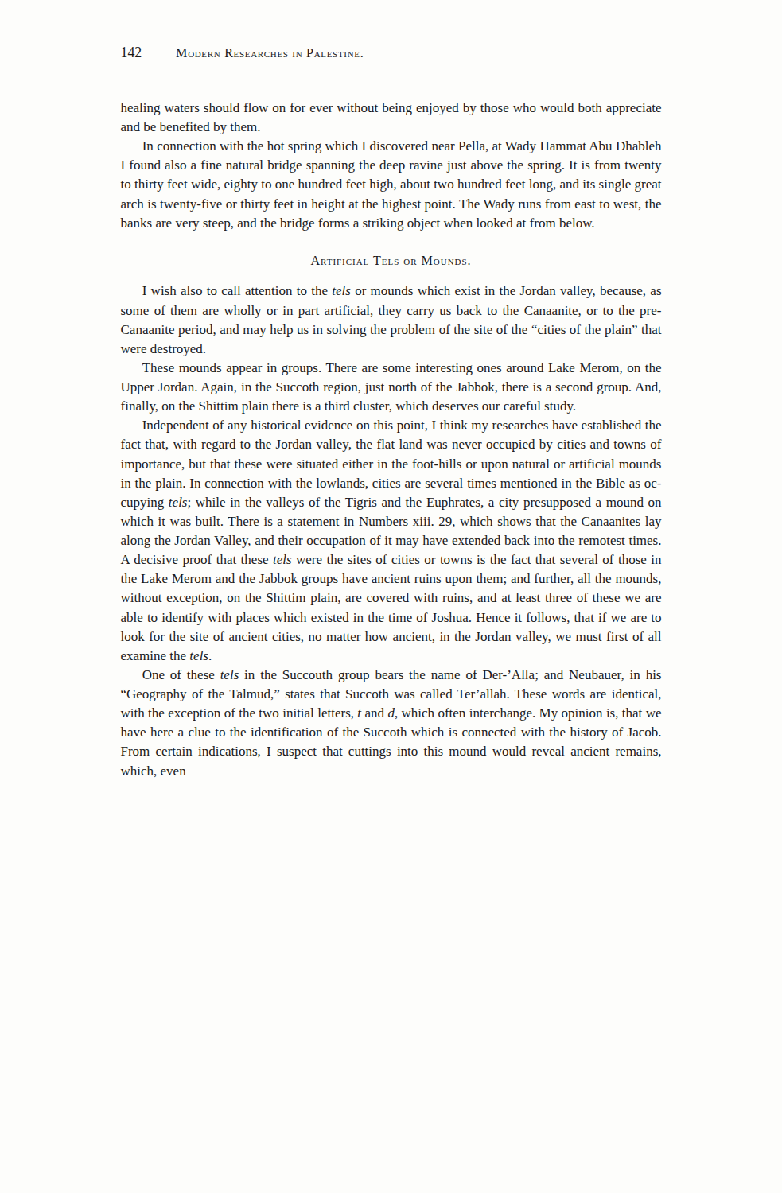142 Modern Researches in Palestine.
healing waters should flow on for ever without being enjoyed by those who would both appreciate and be benefited by them.
In connection with the hot spring which I discovered near Pella, at Wady Hammat Abu Dhableh I found also a fine natural bridge spanning the deep ravine just above the spring. It is from twenty to thirty feet wide, eighty to one hundred feet high, about two hundred feet long, and its single great arch is twenty-five or thirty feet in height at the highest point. The Wady runs from east to west, the banks are very steep, and the bridge forms a striking object when looked at from below.
Artificial Tels or Mounds.
I wish also to call attention to the tels or mounds which exist in the Jordan valley, because, as some of them are wholly or in part artificial, they carry us back to the Canaanite, or to the pre-Canaanite period, and may help us in solving the problem of the site of the “cities of the plain” that were destroyed.
These mounds appear in groups. There are some interesting ones around Lake Merom, on the Upper Jordan. Again, in the Succoth region, just north of the Jabbok, there is a second group. And, finally, on the Shittim plain there is a third cluster, which deserves our careful study.
Independent of any historical evidence on this point, I think my researches have established the fact that, with regard to the Jordan valley, the flat land was never occupied by cities and towns of importance, but that these were situated either in the foot-hills or upon natural or artificial mounds in the plain. In connection with the lowlands, cities are several times mentioned in the Bible as occupying tels; while in the valleys of the Tigris and the Euphrates, a city presupposed a mound on which it was built. There is a statement in Numbers xiii. 29, which shows that the Canaanites lay along the Jordan Valley, and their occupation of it may have extended back into the remotest times. A decisive proof that these tels were the sites of cities or towns is the fact that several of those in the Lake Merom and the Jabbok groups have ancient ruins upon them; and further, all the mounds, without exception, on the Shittim plain, are covered with ruins, and at least three of these we are able to identify with places which existed in the time of Joshua. Hence it follows, that if we are to look for the site of ancient cities, no matter how ancient, in the Jordan valley, we must first of all examine the tels.
One of these tels in the Succouth group bears the name of Der-’Alla; and Neubauer, in his “Geography of the Talmud,” states that Succoth was called Ter’allah. These words are identical, with the exception of the two initial letters, t and d, which often interchange. My opinion is, that we have here a clue to the identification of the Succoth which is connected with the history of Jacob. From certain indications, I suspect that cuttings into this mound would reveal ancient remains, which, even